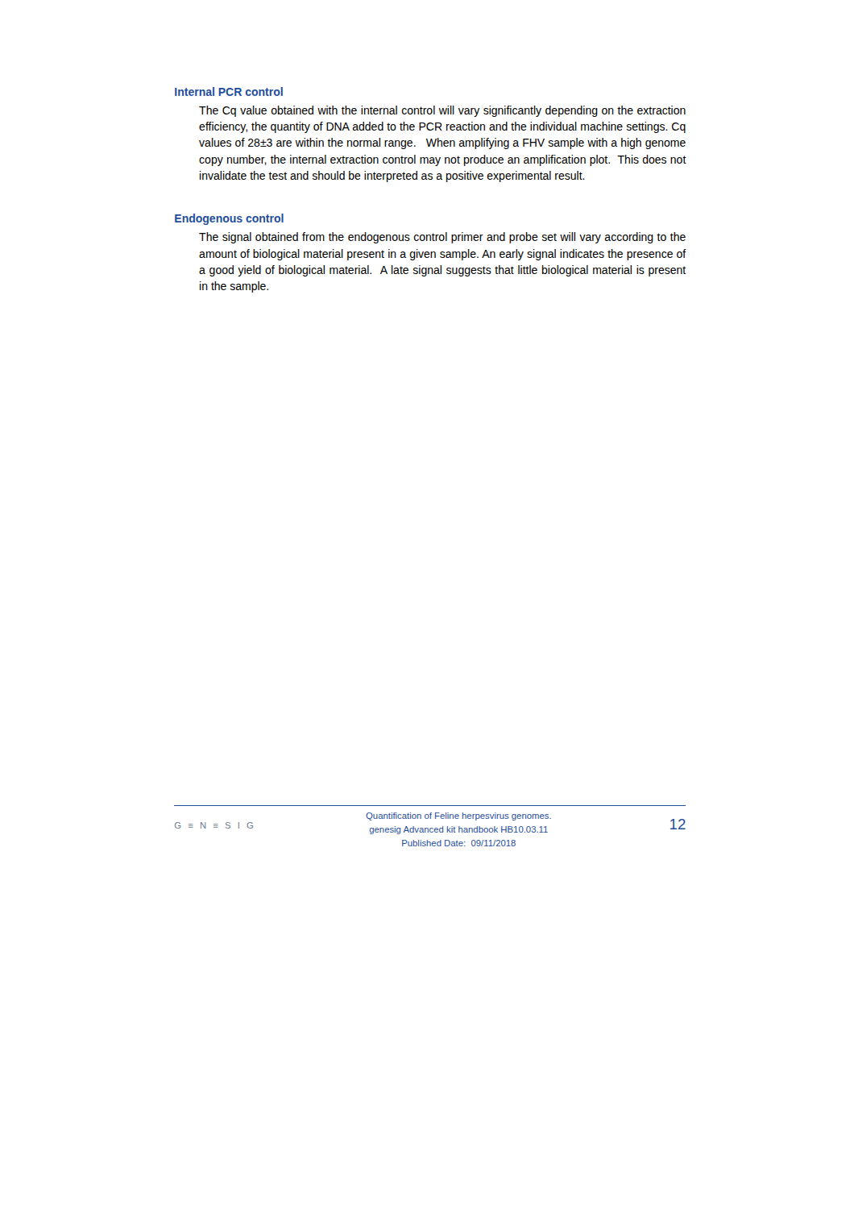Internal PCR control
The Cq value obtained with the internal control will vary significantly depending on the extraction efficiency, the quantity of DNA added to the PCR reaction and the individual machine settings. Cq values of 28±3 are within the normal range. When amplifying a FHV sample with a high genome copy number, the internal extraction control may not produce an amplification plot. This does not invalidate the test and should be interpreted as a positive experimental result.
Endogenous control
The signal obtained from the endogenous control primer and probe set will vary according to the amount of biological material present in a given sample. An early signal indicates the presence of a good yield of biological material. A late signal suggests that little biological material is present in the sample.
G ≡ N ≡ S I G
Quantification of Feline herpesvirus genomes.
genesig Advanced kit handbook HB10.03.11
Published Date: 09/11/2018
12